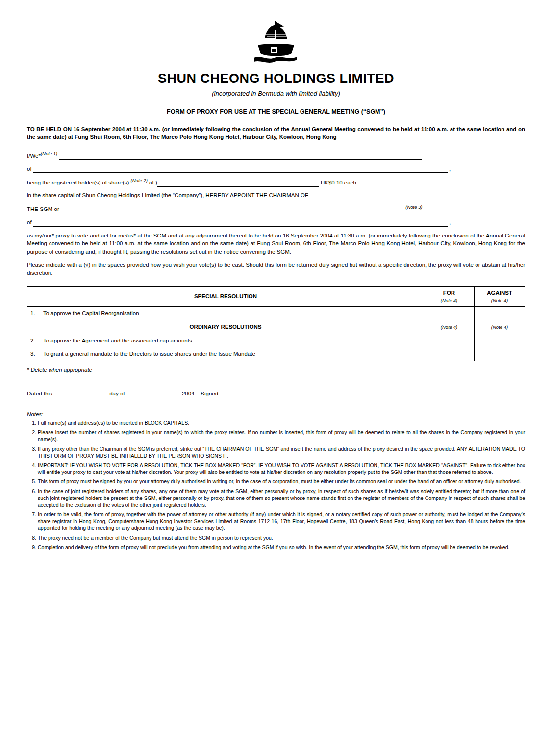SHUN CHEONG HOLDINGS LIMITED
(incorporated in Bermuda with limited liability)
FORM OF PROXY FOR USE AT THE SPECIAL GENERAL MEETING (“SGM”)
TO BE HELD ON 16 September 2004 at 11:30 a.m. (or immediately following the conclusion of the Annual General Meeting convened to be held at 11:00 a.m. at the same location and on the same date) at Fung Shui Room, 6th Floor, The Marco Polo Hong Kong Hotel, Harbour City, Kowloon, Hong Kong
I/We*(Note 1)
of ,
being the registered holder(s) of share(s) (Note 2) of ) HK$0.10 each
in the share capital of Shun Cheong Holdings Limited (the “Company”), HEREBY APPOINT THE CHAIRMAN OF
THE SGM or (Note 3)
of ,
as my/our* proxy to vote and act for me/us* at the SGM and at any adjournment thereof to be held on 16 September 2004 at 11:30 a.m. (or immediately following the conclusion of the Annual General Meeting convened to be held at 11:00 a.m. at the same location and on the same date) at Fung Shui Room, 6th Floor, The Marco Polo Hong Kong Hotel, Harbour City, Kowloon, Hong Kong for the purpose of considering and, if thought fit, passing the resolutions set out in the notice convening the SGM.
Please indicate with a (√) in the spaces provided how you wish your vote(s) to be cast. Should this form be returned duly signed but without a specific direction, the proxy will vote or abstain at his/her discretion.
| SPECIAL RESOLUTION | FOR (Note 4) | AGAINST (Note 4) |
| --- | --- | --- |
| 1. | To approve the Capital Reorganisation | | |
| ORDINARY RESOLUTIONS | (Note 4) | (Note 4) |
| 2. | To approve the Agreement and the associated cap amounts | | |
| 3. | To grant a general mandate to the Directors to issue shares under the Issue Mandate | | |
* Delete when appropriate
Dated this day of 2004 Signed
Notes:
Full name(s) and address(es) to be inserted in BLOCK CAPITALS.
Please insert the number of shares registered in your name(s) to which the proxy relates. If no number is inserted, this form of proxy will be deemed to relate to all the shares in the Company registered in your name(s).
If any proxy other than the Chairman of the SGM is preferred, strike out “THE CHAIRMAN OF THE SGM” and insert the name and address of the proxy desired in the space provided. ANY ALTERATION MADE TO THIS FORM OF PROXY MUST BE INITIALLED BY THE PERSON WHO SIGNS IT.
IMPORTANT: IF YOU WISH TO VOTE FOR A RESOLUTION, TICK THE BOX MARKED “FOR”. IF YOU WISH TO VOTE AGAINST A RESOLUTION, TICK THE BOX MARKED “AGAINST”. Failure to tick either box will entitle your proxy to cast your vote at his/her discretion. Your proxy will also be entitled to vote at his/her discretion on any resolution properly put to the SGM other than that those referred to above.
This form of proxy must be signed by you or your attorney duly authorised in writing or, in the case of a corporation, must be either under its common seal or under the hand of an officer or attorney duly authorised.
In the case of joint registered holders of any shares, any one of them may vote at the SGM, either personally or by proxy, in respect of such shares as if he/she/it was solely entitled thereto; but if more than one of such joint registered holders be present at the SGM, either personally or by proxy, that one of them so present whose name stands first on the register of members of the Company in respect of such shares shall be accepted to the exclusion of the votes of the other joint registered holders.
In order to be valid, the form of proxy, together with the power of attorney or other authority (if any) under which it is signed, or a notary certified copy of such power or authority, must be lodged at the Company’s share registrar in Hong Kong, Computershare Hong Kong Investor Services Limited at Rooms 1712-16, 17th Floor, Hopewell Centre, 183 Queen’s Road East, Hong Kong not less than 48 hours before the time appointed for holding the meeting or any adjourned meeting (as the case may be).
The proxy need not be a member of the Company but must attend the SGM in person to represent you.
Completion and delivery of the form of proxy will not preclude you from attending and voting at the SGM if you so wish. In the event of your attending the SGM, this form of proxy will be deemed to be revoked.